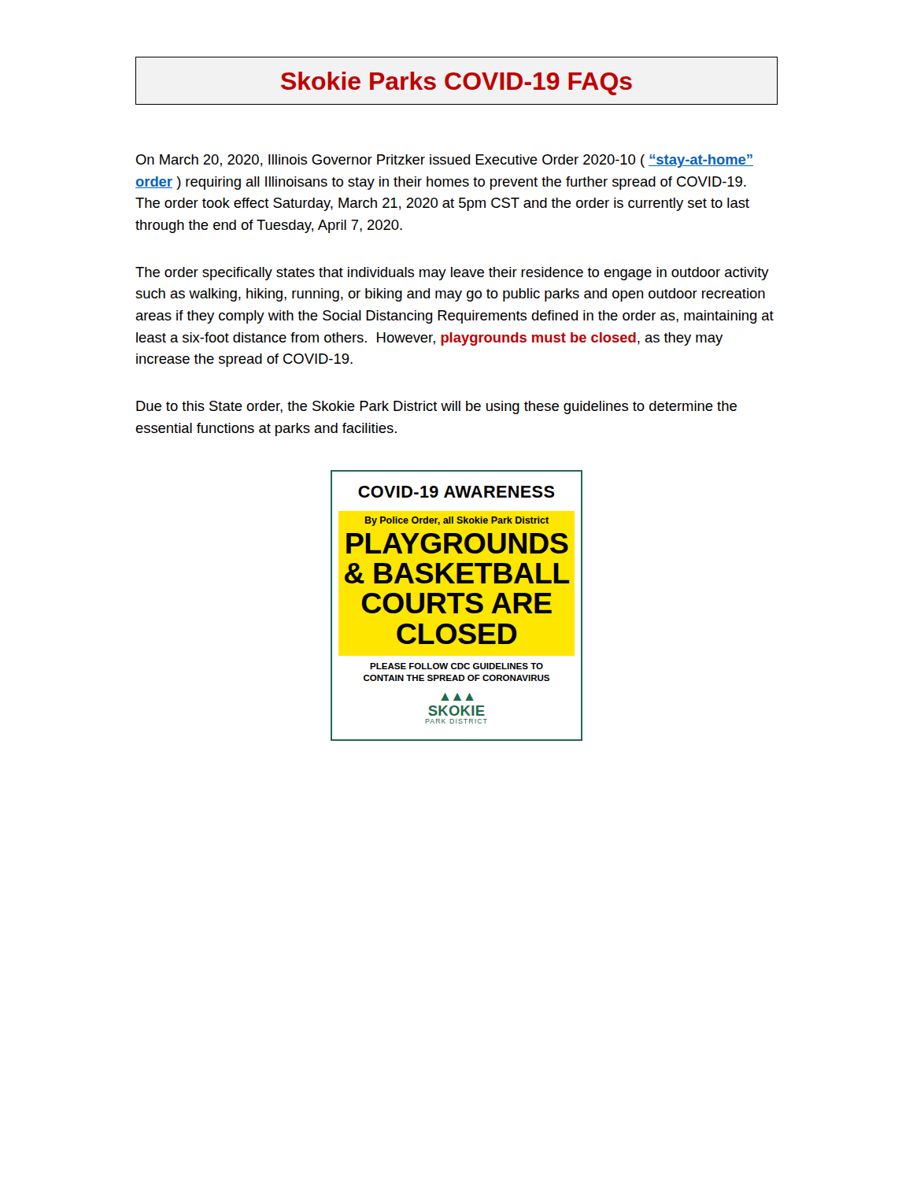Skokie Parks COVID-19 FAQs
On March 20, 2020, Illinois Governor Pritzker issued Executive Order 2020-10 ( “stay-at-home” order ) requiring all Illinoisans to stay in their homes to prevent the further spread of COVID-19. The order took effect Saturday, March 21, 2020 at 5pm CST and the order is currently set to last through the end of Tuesday, April 7, 2020.
The order specifically states that individuals may leave their residence to engage in outdoor activity such as walking, hiking, running, or biking and may go to public parks and open outdoor recreation areas if they comply with the Social Distancing Requirements defined in the order as, maintaining at least a six-foot distance from others. However, playgrounds must be closed, as they may increase the spread of COVID-19.
Due to this State order, the Skokie Park District will be using these guidelines to determine the essential functions at parks and facilities.
COVID-19 AWARENESS
By Police Order, all Skokie Park District
PLAYGROUNDS
& BASKETBALL
COURTS ARE
CLOSED
PLEASE FOLLOW CDC GUIDELINES TO
CONTAIN THE SPREAD OF CORONAVIRUS
▲▲▲
SKOKIE
PARK DISTRICT